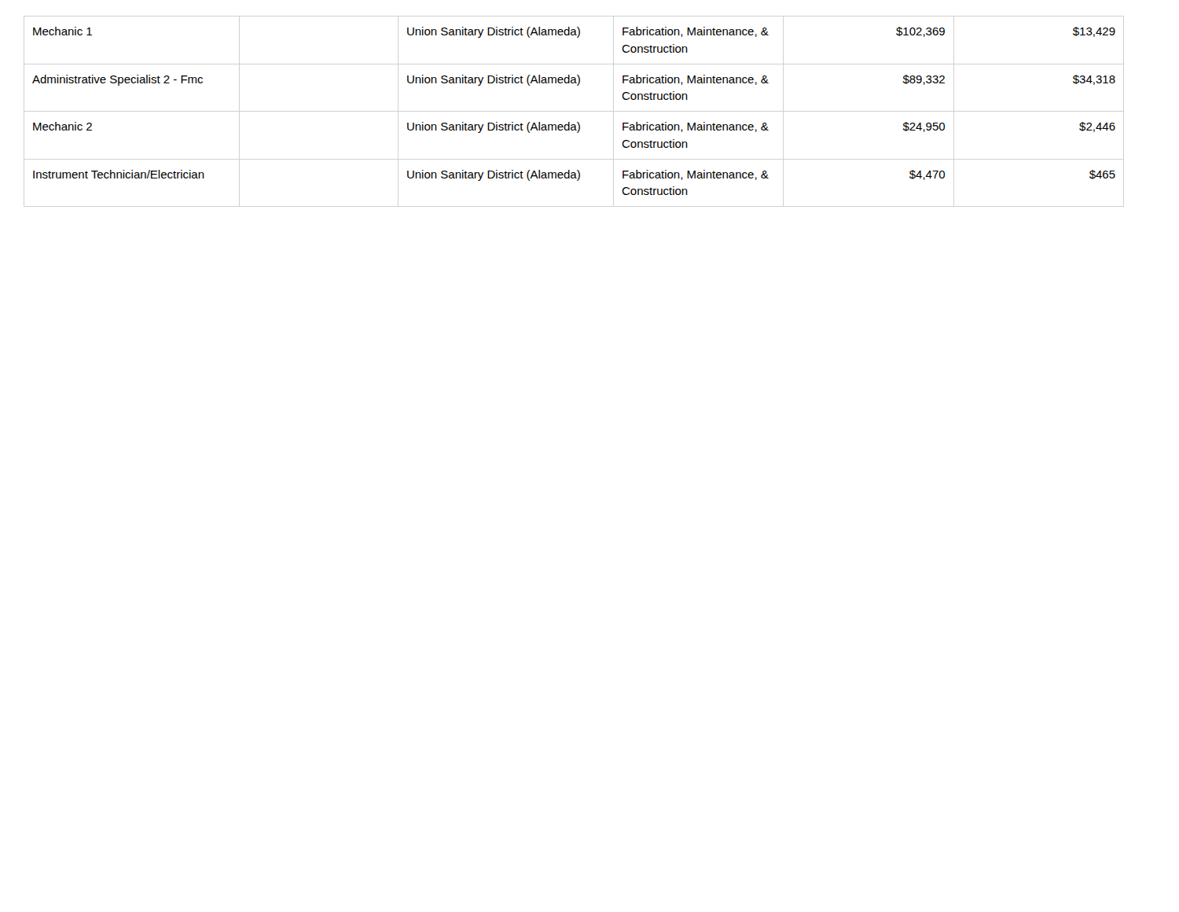| Mechanic 1 | | Union Sanitary District (Alameda) | Fabrication, Maintenance, & Construction | $102,369 | $13,429 |
| Administrative Specialist 2 - Fmc | | Union Sanitary District (Alameda) | Fabrication, Maintenance, & Construction | $89,332 | $34,318 |
| Mechanic 2 | | Union Sanitary District (Alameda) | Fabrication, Maintenance, & Construction | $24,950 | $2,446 |
| Instrument Technician/Electrician | | Union Sanitary District (Alameda) | Fabrication, Maintenance, & Construction | $4,470 | $465 |